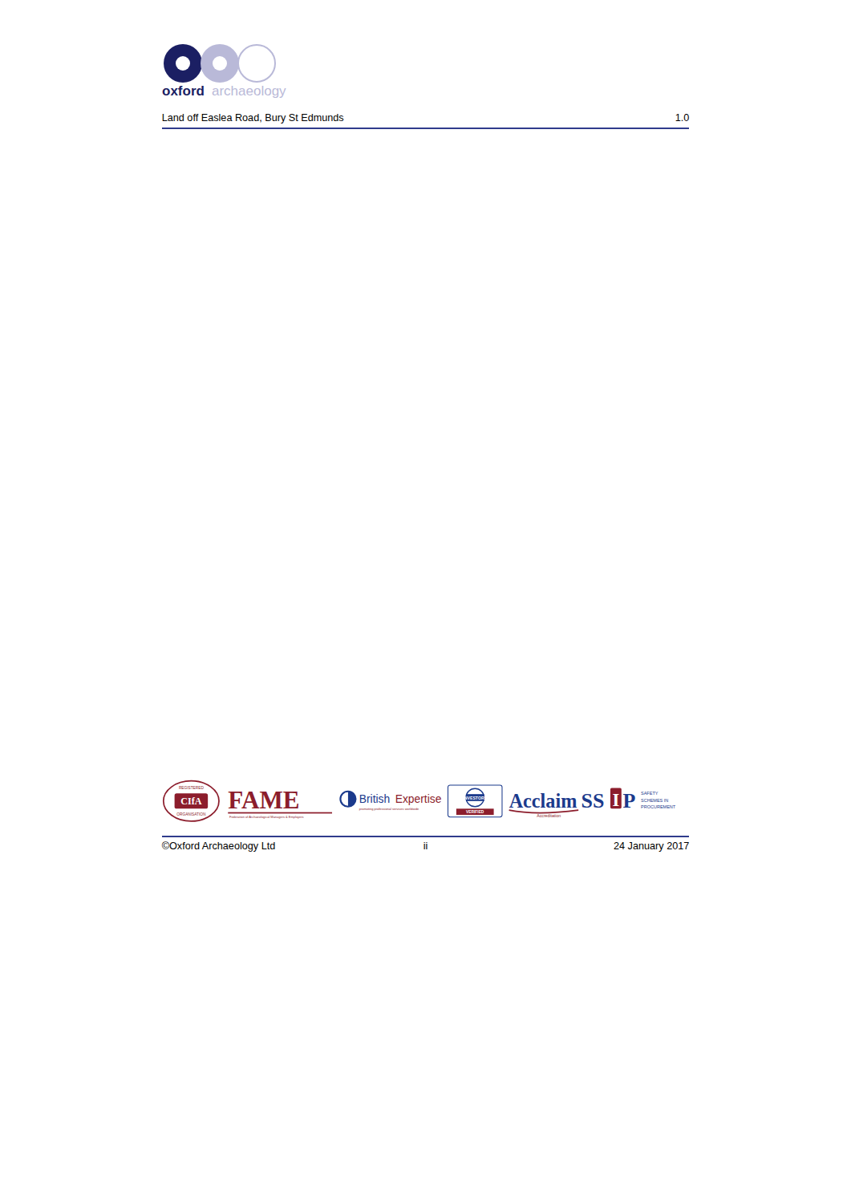oxford archaeology
Land off Easlea Road, Bury St Edmunds 1.0
REGISTERED ORGANISATION CIfA FAME Federation of Archaeological Managers & Employers British Expertise promoting professional services worldwide INVESTORS VERIFIED Acclaim Accreditation SS I P SAFETY SCHEMES IN PROCUREMENT
©Oxford Archaeology Ltd ii 24 January 2017